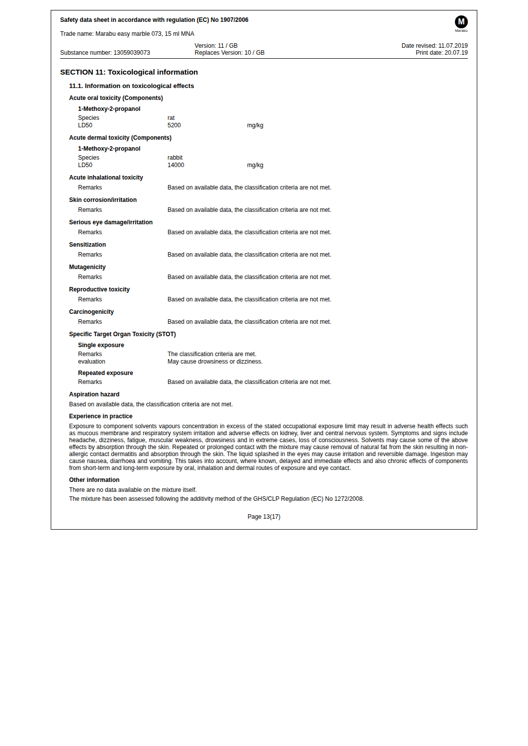Marabu
Safety data sheet in accordance with regulation (EC) No 1907/2006
Trade name: Marabu easy marble 073, 15 ml MNA
| | Version: 11 / GB | Date revised: 11.07.2019 |
| Substance number: 13059039073 | Replaces Version: 10 / GB | Print date: 20.07.19 |
SECTION 11: Toxicological information
11.1. Information on toxicological effects
Acute oral toxicity (Components)
1-Methoxy-2-propanol
| Species | rat | |
| LD50 | 5200 | mg/kg |
Acute dermal toxicity (Components)
1-Methoxy-2-propanol
| Species | rabbit | |
| LD50 | 14000 | mg/kg |
Acute inhalational toxicity
| Remarks | Based on available data, the classification criteria are not met. |
Skin corrosion/irritation
| Remarks | Based on available data, the classification criteria are not met. |
Serious eye damage/irritation
| Remarks | Based on available data, the classification criteria are not met. |
Sensitization
| Remarks | Based on available data, the classification criteria are not met. |
Mutagenicity
| Remarks | Based on available data, the classification criteria are not met. |
Reproductive toxicity
| Remarks | Based on available data, the classification criteria are not met. |
Carcinogenicity
| Remarks | Based on available data, the classification criteria are not met. |
Specific Target Organ Toxicity (STOT)
Single exposure
| Remarks | The classification criteria are met. |
| evaluation | May cause drowsiness or dizziness. |
Repeated exposure
| Remarks | Based on available data, the classification criteria are not met. |
Aspiration hazard
Based on available data, the classification criteria are not met.
Experience in practice
Exposure to component solvents vapours concentration in excess of the stated occupational exposure limit may result in adverse health effects such as mucous membrane and respiratory system irritation and adverse effects on kidney, liver and central nervous system. Symptoms and signs include headache, dizziness, fatigue, muscular weakness, drowsiness and in extreme cases, loss of consciousness. Solvents may cause some of the above effects by absorption through the skin. Repeated or prolonged contact with the mixture may cause removal of natural fat from the skin resulting in non-allergic contact dermatitis and absorption through the skin. The liquid splashed in the eyes may cause irritation and reversible damage. Ingestion may cause nausea, diarrhoea and vomiting. This takes into account, where known, delayed and immediate effects and also chronic effects of components from short-term and long-term exposure by oral, inhalation and dermal routes of exposure and eye contact.
Other information
There are no data available on the mixture itself.
The mixture has been assessed following the additivity method of the GHS/CLP Regulation (EC) No 1272/2008.
Page 13(17)